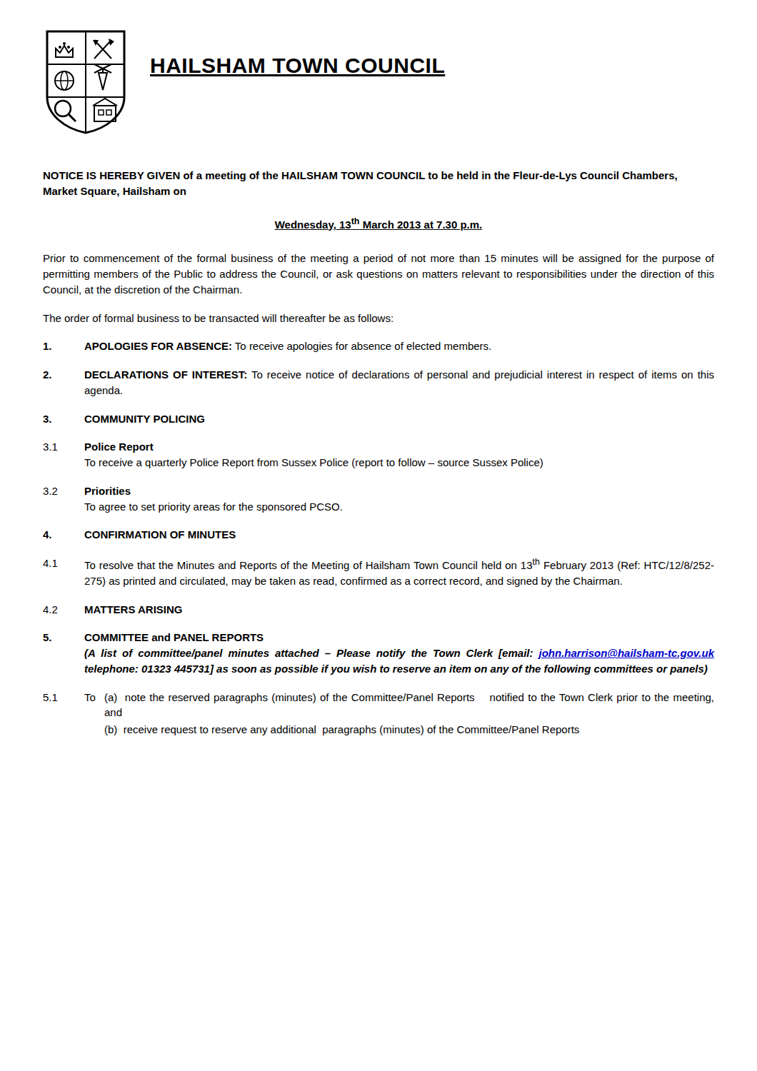HAILSHAM TOWN COUNCIL
NOTICE IS HEREBY GIVEN of a meeting of the HAILSHAM TOWN COUNCIL to be held in the Fleur-de-Lys Council Chambers, Market Square, Hailsham on
Wednesday, 13th March 2013 at 7.30 p.m.
Prior to commencement of the formal business of the meeting a period of not more than 15 minutes will be assigned for the purpose of permitting members of the Public to address the Council, or ask questions on matters relevant to responsibilities under the direction of this Council, at the discretion of the Chairman.
The order of formal business to be transacted will thereafter be as follows:
1.
APOLOGIES FOR ABSENCE: To receive apologies for absence of elected members.
2.
DECLARATIONS OF INTEREST: To receive notice of declarations of personal and prejudicial interest in respect of items on this agenda.
3.
COMMUNITY POLICING
3.1
Police Report
To receive a quarterly Police Report from Sussex Police (report to follow – source Sussex Police)
3.2
Priorities
To agree to set priority areas for the sponsored PCSO.
4.
CONFIRMATION OF MINUTES
4.1
To resolve that the Minutes and Reports of the Meeting of Hailsham Town Council held on 13th February 2013 (Ref: HTC/12/8/252-275) as printed and circulated, may be taken as read, confirmed as a correct record, and signed by the Chairman.
4.2
MATTERS ARISING
5.
COMMITTEE and PANEL REPORTS
(A list of committee/panel minutes attached – Please notify the Town Clerk [email: john.harrison@hailsham-tc.gov.uk telephone: 01323 445731] as soon as possible if you wish to reserve an item on any of the following committees or panels)
5.1
To(a) note the reserved paragraphs (minutes) of the Committee/Panel Reports notified to the Town Clerk prior to the meeting, and
(b) receive request to reserve any additional paragraphs (minutes) of the Committee/Panel Reports